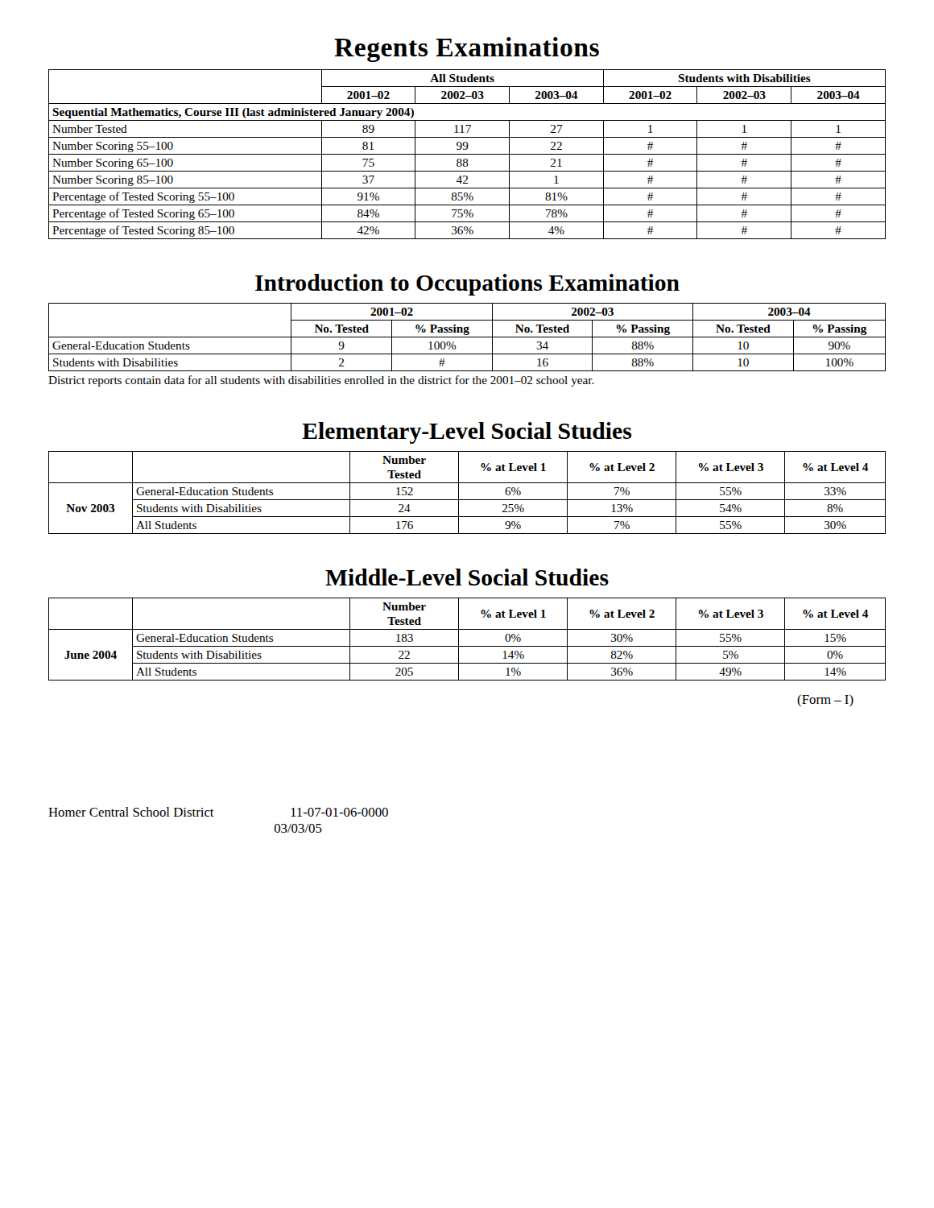Regents Examinations
| | All Students | Students with Disabilities |
| --- | --- | --- |
| 2001–02 | 2002–03 | 2003–04 | 2001–02 | 2002–03 | 2003–04 |
| Sequential Mathematics, Course III (last administered January 2004) |
| Number Tested | 89 | 117 | 27 | 1 | 1 | 1 |
| Number Scoring 55–100 | 81 | 99 | 22 | # | # | # |
| Number Scoring 65–100 | 75 | 88 | 21 | # | # | # |
| Number Scoring 85–100 | 37 | 42 | 1 | # | # | # |
| Percentage of Tested Scoring 55–100 | 91% | 85% | 81% | # | # | # |
| Percentage of Tested Scoring 65–100 | 84% | 75% | 78% | # | # | # |
| Percentage of Tested Scoring 85–100 | 42% | 36% | 4% | # | # | # |
Introduction to Occupations Examination
| | 2001–02 | 2002–03 | 2003–04 |
| --- | --- | --- | --- |
| No. Tested | % Passing | No. Tested | % Passing | No. Tested | % Passing |
| General-Education Students | 9 | 100% | 34 | 88% | 10 | 90% |
| Students with Disabilities | 2 | # | 16 | 88% | 10 | 100% |
District reports contain data for all students with disabilities enrolled in the district for the 2001–02 school year.
Elementary-Level Social Studies
| | | Number Tested | % at Level 1 | % at Level 2 | % at Level 3 | % at Level 4 |
| --- | --- | --- | --- | --- | --- | --- |
| Nov 2003 | General-Education Students | 152 | 6% | 7% | 55% | 33% |
| Students with Disabilities | 24 | 25% | 13% | 54% | 8% |
| All Students | 176 | 9% | 7% | 55% | 30% |
Middle-Level Social Studies
| | | Number Tested | % at Level 1 | % at Level 2 | % at Level 3 | % at Level 4 |
| --- | --- | --- | --- | --- | --- | --- |
| June 2004 | General-Education Students | 183 | 0% | 30% | 55% | 15% |
| Students with Disabilities | 22 | 14% | 82% | 5% | 0% |
| All Students | 205 | 1% | 36% | 49% | 14% |
(Form – I)
Homer Central School District
11-07-01-06-0000
03/03/05